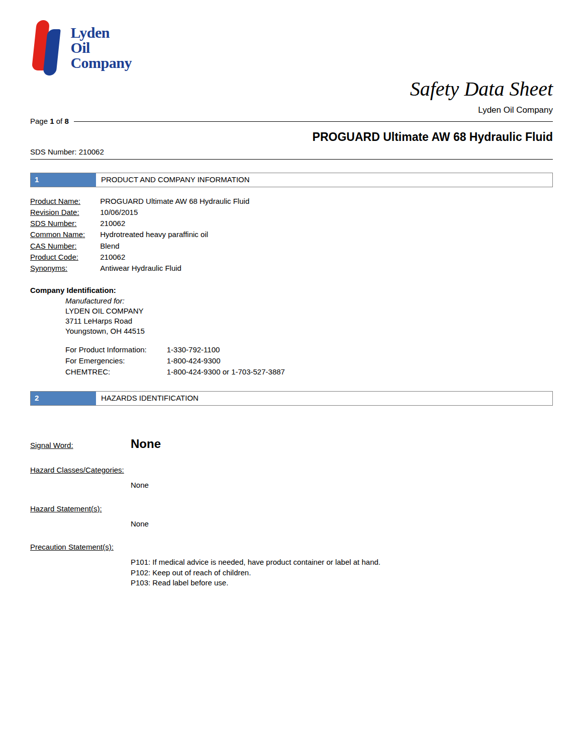Lyden
Oil
Company
Safety Data Sheet
Lyden Oil Company
Page 1 of 8
PROGUARD Ultimate AW 68 Hydraulic Fluid
SDS Number: 210062
1
PRODUCT AND COMPANY INFORMATION
| Product Name: | PROGUARD Ultimate AW 68 Hydraulic Fluid |
| Revision Date: | 10/06/2015 |
| SDS Number: | 210062 |
| Common Name: | Hydrotreated heavy paraffinic oil |
| CAS Number: | Blend |
| Product Code: | 210062 |
| Synonyms: | Antiwear Hydraulic Fluid |
Company Identification:
Manufactured for:
LYDEN OIL COMPANY
3711 LeHarps Road
Youngstown, OH 44515
| For Product Information: | 1-330-792-1100 |
| For Emergencies: | 1-800-424-9300 |
| CHEMTREC: | 1-800-424-9300 or 1-703-527-3887 |
2
HAZARDS IDENTIFICATION
Signal Word:
None
Hazard Classes/Categories:
None
Hazard Statement(s):
None
Precaution Statement(s):
P101: If medical advice is needed, have product container or label at hand.
P102: Keep out of reach of children.
P103: Read label before use.